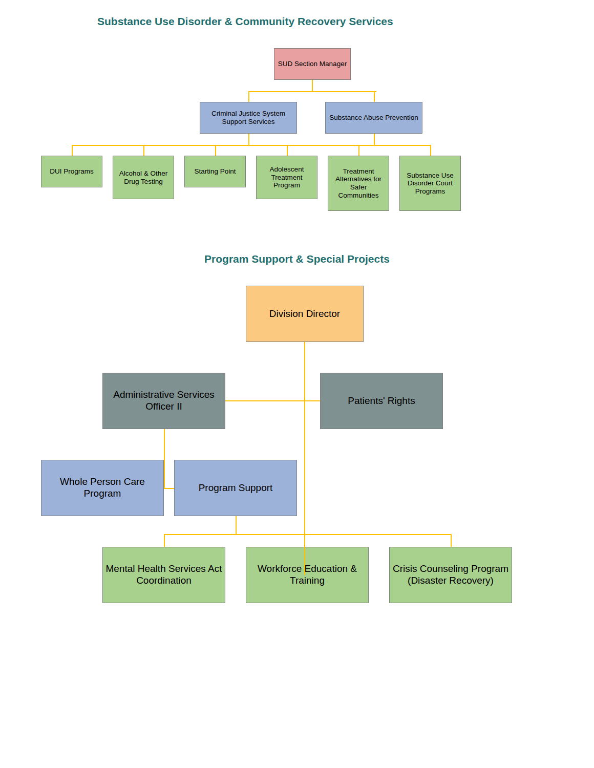Substance Use Disorder & Community Recovery Services
SUD Section Manager
Criminal Justice System Support Services
Substance Abuse Prevention
DUI Programs
Alcohol & Other Drug Testing
Starting Point
Adolescent Treatment Program
Treatment Alternatives for Safer Communities
Substance Use Disorder Court Programs
Program Support & Special Projects
Division Director
Administrative Services Officer II
Patients' Rights
Whole Person Care Program
Program Support
Mental Health Services Act Coordination
Workforce Education & Training
Crisis Counseling Program (Disaster Recovery)